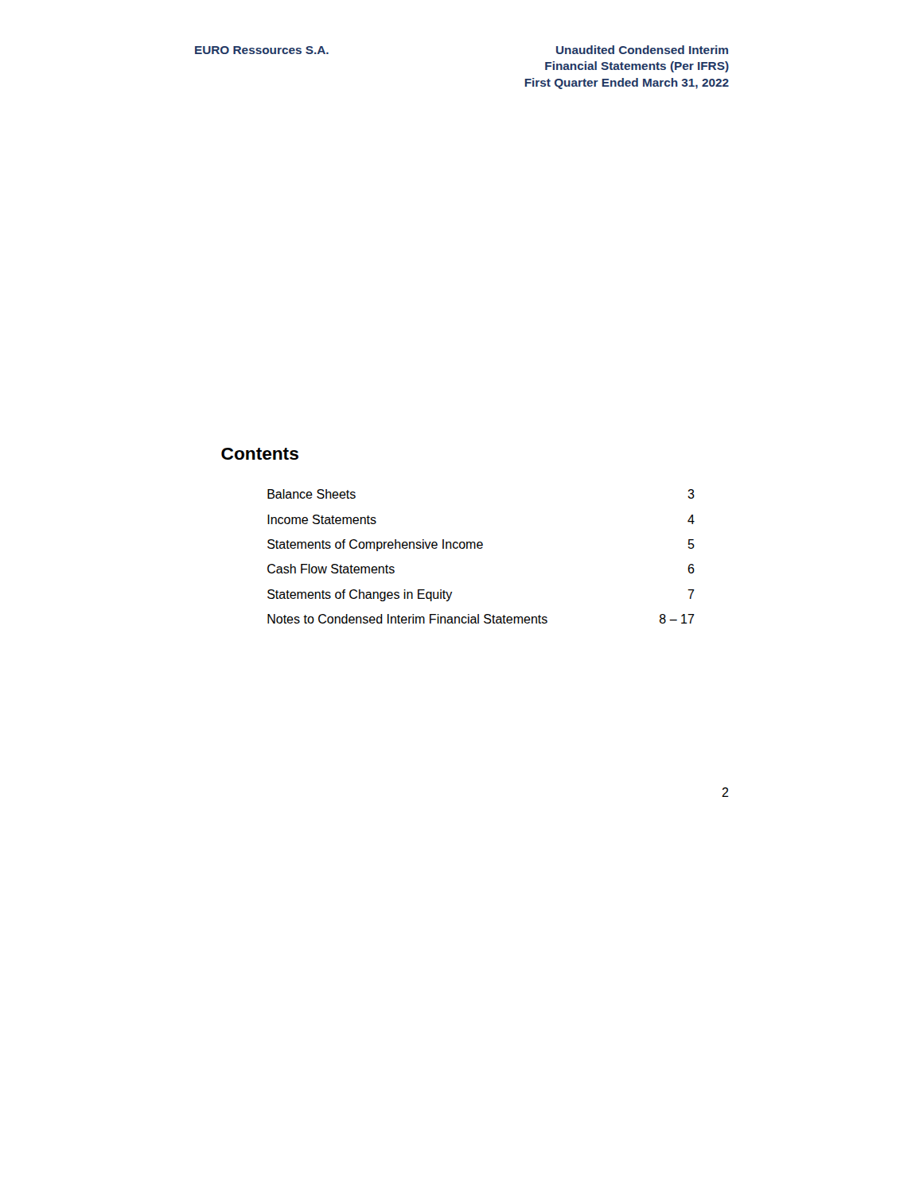EURO Ressources S.A.
Unaudited Condensed Interim
Financial Statements (Per IFRS)
First Quarter Ended March 31, 2022
Contents
| Balance Sheets | 3 |
| Income Statements | 4 |
| Statements of Comprehensive Income | 5 |
| Cash Flow Statements | 6 |
| Statements of Changes in Equity | 7 |
| Notes to Condensed Interim Financial Statements | 8 – 17 |
2